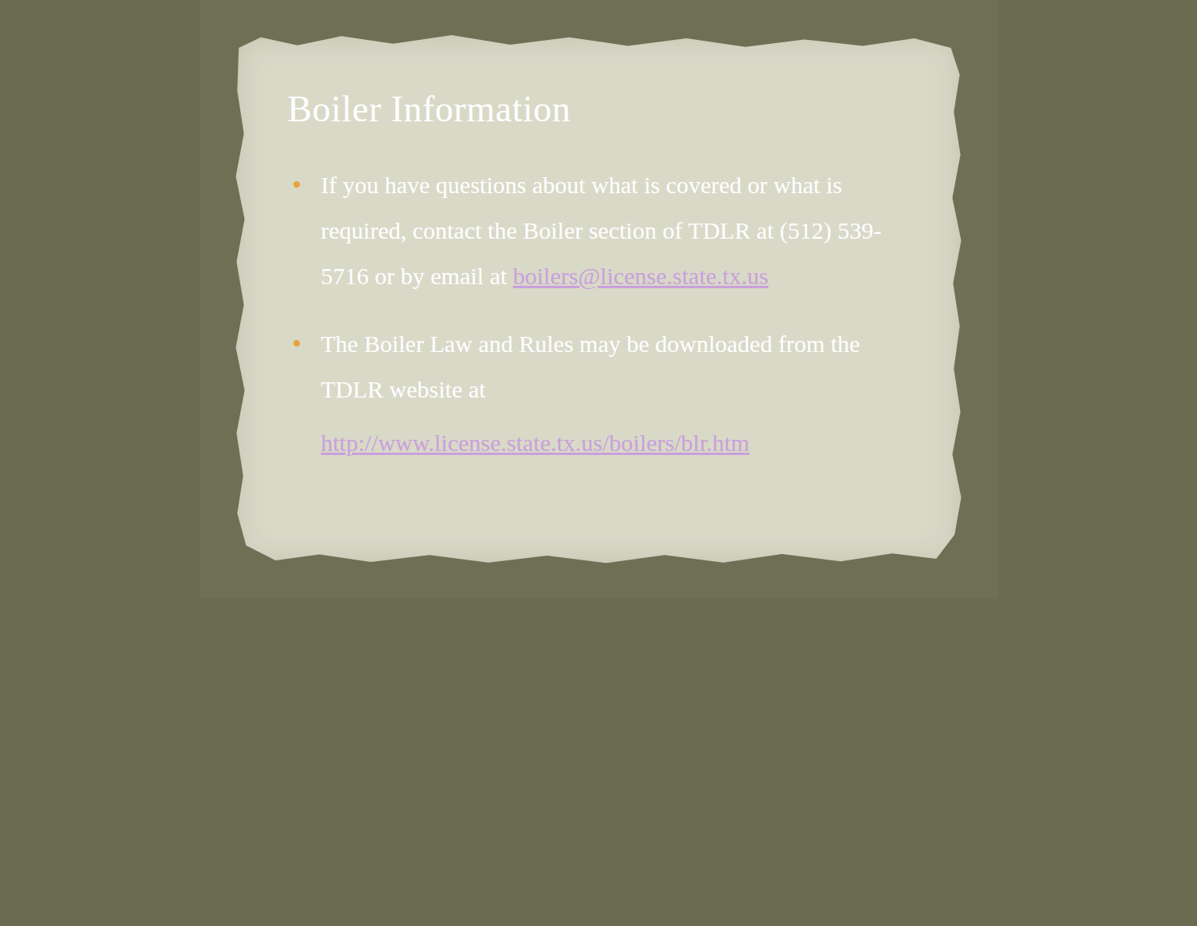Boiler Information
If you have questions about what is covered or what is required, contact the Boiler section of TDLR at (512) 539-5716 or by email at boilers@license.state.tx.us
The Boiler Law and Rules may be downloaded from the TDLR website at http://www.license.state.tx.us/boilers/blr.htm